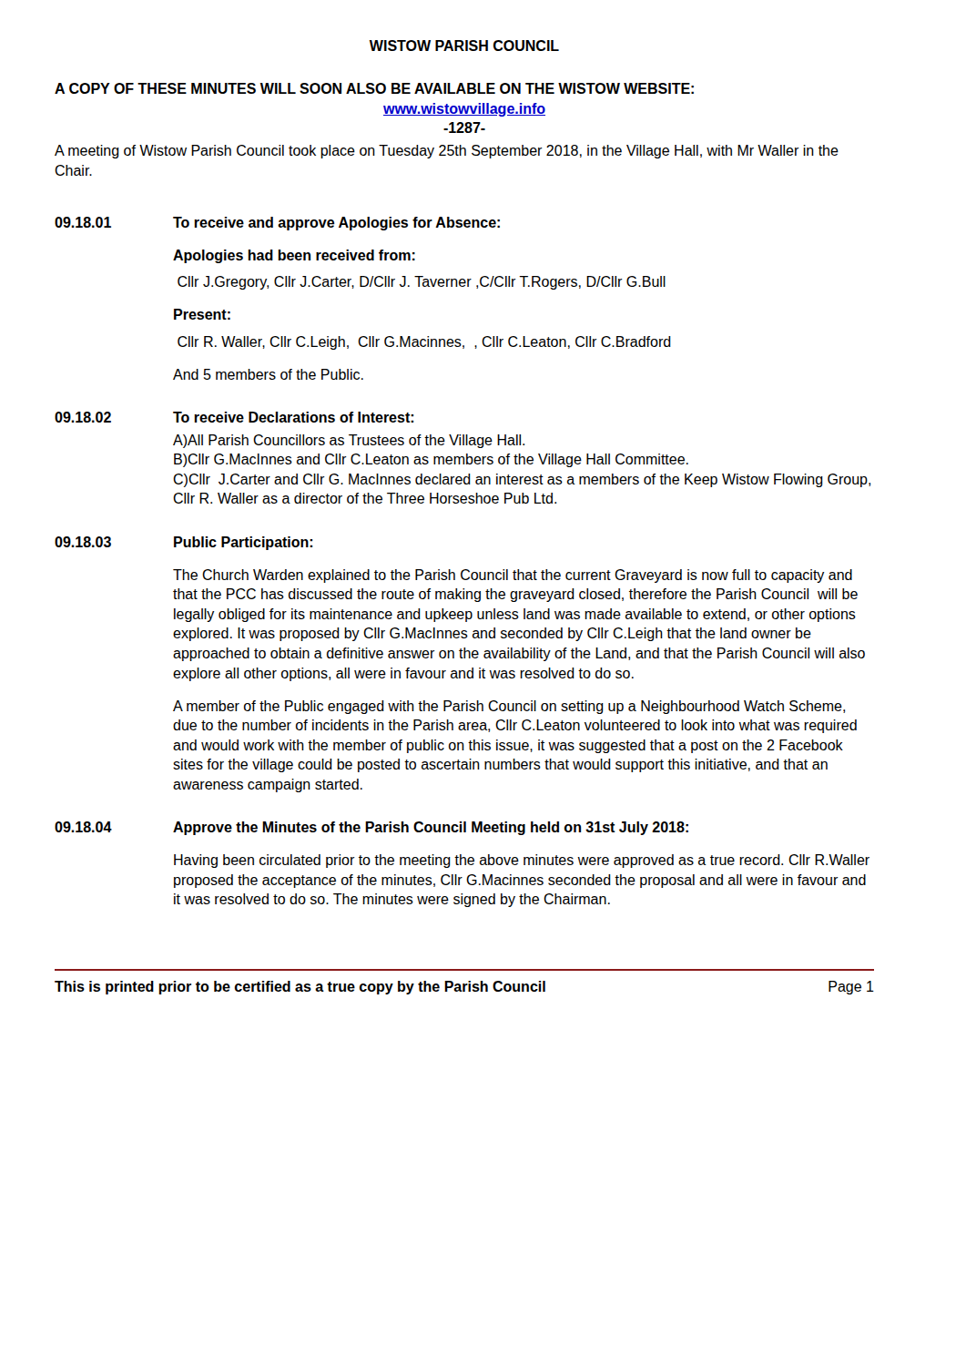WISTOW PARISH COUNCIL
A COPY OF THESE MINUTES WILL SOON ALSO BE AVAILABLE ON THE WISTOW WEBSITE:
www.wistowvillage.info
-1287-
A meeting of Wistow Parish Council took place on Tuesday 25th September 2018, in the Village Hall, with Mr Waller in the Chair.
| 09.18.01 | To receive and approve Apologies for Absence: Apologies had been received from: Cllr J.Gregory, Cllr J.Carter, D/Cllr J. Taverner ,C/Cllr T.Rogers, D/Cllr G.Bull Present: Cllr R. Waller, Cllr C.Leigh, Cllr G.Macinnes, , Cllr C.Leaton, Cllr C.Bradford And 5 members of the Public. |
| 09.18.02 | To receive Declarations of Interest: A)All Parish Councillors as Trustees of the Village Hall. B)Cllr G.MacInnes and Cllr C.Leaton as members of the Village Hall Committee. C)Cllr J.Carter and Cllr G. MacInnes declared an interest as a members of the Keep Wistow Flowing Group, Cllr R. Waller as a director of the Three Horseshoe Pub Ltd. |
| 09.18.03 | Public Participation: The Church Warden explained to the Parish Council that the current Graveyard is now full to capacity and that the PCC has discussed the route of making the graveyard closed, therefore the Parish Council will be legally obliged for its maintenance and upkeep unless land was made available to extend, or other options explored. It was proposed by Cllr G.MacInnes and seconded by Cllr C.Leigh that the land owner be approached to obtain a definitive answer on the availability of the Land, and that the Parish Council will also explore all other options, all were in favour and it was resolved to do so. A member of the Public engaged with the Parish Council on setting up a Neighbourhood Watch Scheme, due to the number of incidents in the Parish area, Cllr C.Leaton volunteered to look into what was required and would work with the member of public on this issue, it was suggested that a post on the 2 Facebook sites for the village could be posted to ascertain numbers that would support this initiative, and that an awareness campaign started. |
| 09.18.04 | Approve the Minutes of the Parish Council Meeting held on 31st July 2018: Having been circulated prior to the meeting the above minutes were approved as a true record. Cllr R.Waller proposed the acceptance of the minutes, Cllr G.Macinnes seconded the proposal and all were in favour and it was resolved to do so. The minutes were signed by the Chairman. |
This is printed prior to be certified as a true copy by the Parish Council Page 1